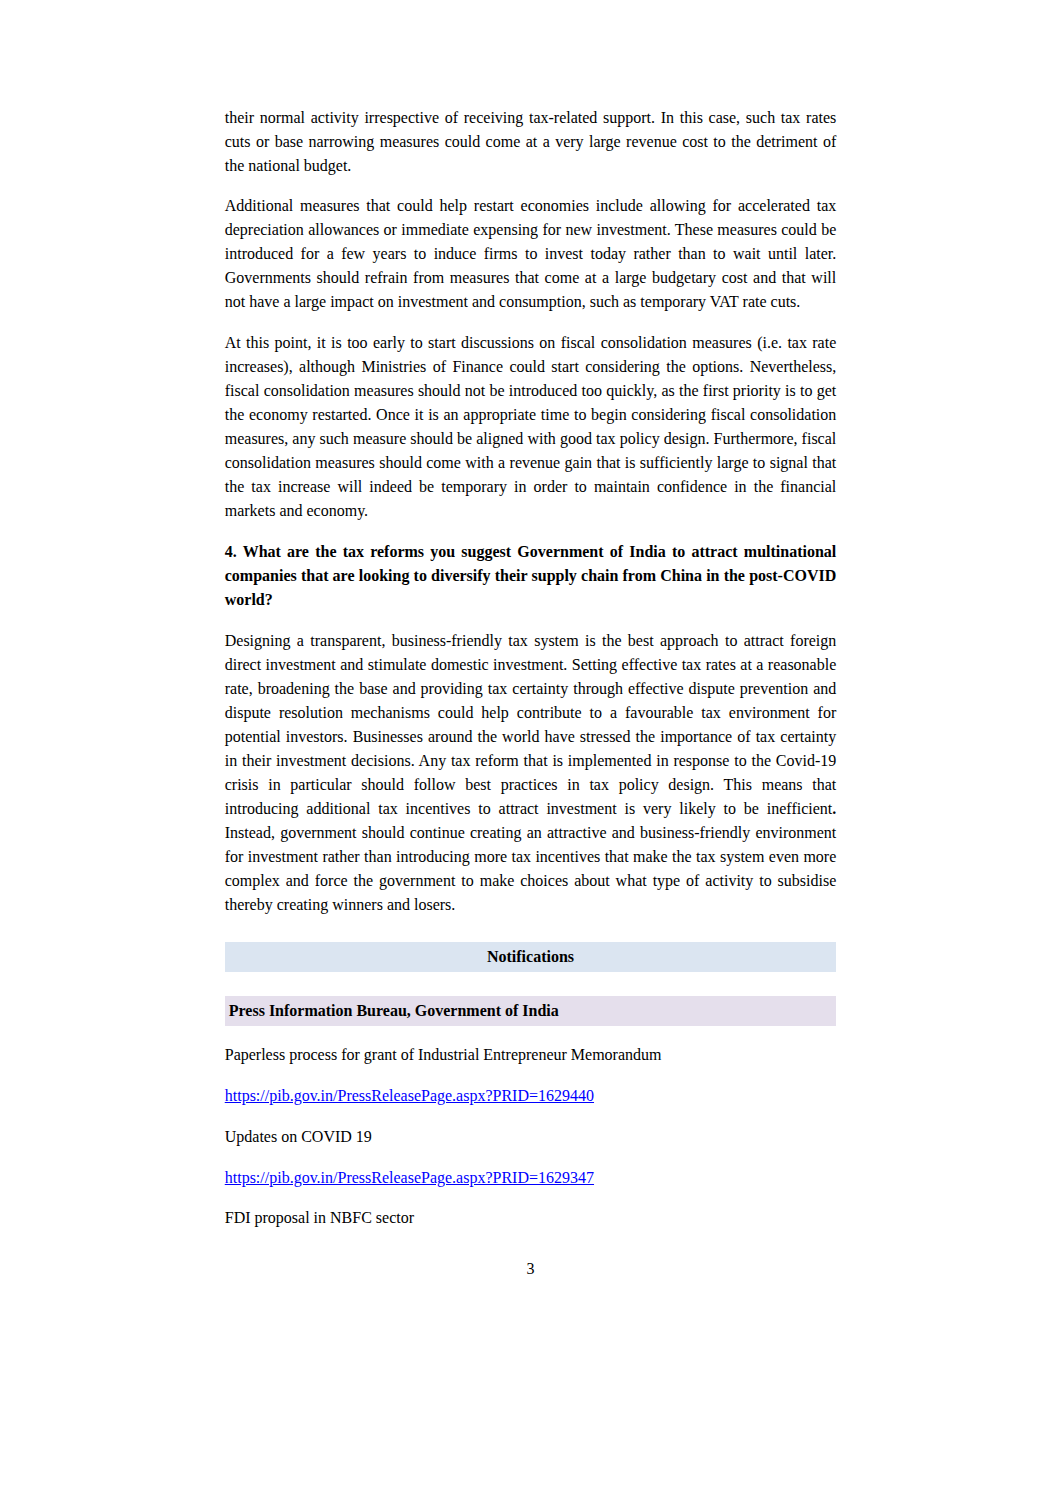their normal activity irrespective of receiving tax-related support. In this case, such tax rates cuts or base narrowing measures could come at a very large revenue cost to the detriment of the national budget.
Additional measures that could help restart economies include allowing for accelerated tax depreciation allowances or immediate expensing for new investment. These measures could be introduced for a few years to induce firms to invest today rather than to wait until later. Governments should refrain from measures that come at a large budgetary cost and that will not have a large impact on investment and consumption, such as temporary VAT rate cuts.
At this point, it is too early to start discussions on fiscal consolidation measures (i.e. tax rate increases), although Ministries of Finance could start considering the options. Nevertheless, fiscal consolidation measures should not be introduced too quickly, as the first priority is to get the economy restarted. Once it is an appropriate time to begin considering fiscal consolidation measures, any such measure should be aligned with good tax policy design. Furthermore, fiscal consolidation measures should come with a revenue gain that is sufficiently large to signal that the tax increase will indeed be temporary in order to maintain confidence in the financial markets and economy.
4. What are the tax reforms you suggest Government of India to attract multinational companies that are looking to diversify their supply chain from China in the post-COVID world?
Designing a transparent, business-friendly tax system is the best approach to attract foreign direct investment and stimulate domestic investment. Setting effective tax rates at a reasonable rate, broadening the base and providing tax certainty through effective dispute prevention and dispute resolution mechanisms could help contribute to a favourable tax environment for potential investors. Businesses around the world have stressed the importance of tax certainty in their investment decisions. Any tax reform that is implemented in response to the Covid-19 crisis in particular should follow best practices in tax policy design. This means that introducing additional tax incentives to attract investment is very likely to be inefficient. Instead, government should continue creating an attractive and business-friendly environment for investment rather than introducing more tax incentives that make the tax system even more complex and force the government to make choices about what type of activity to subsidise thereby creating winners and losers.
Notifications
Press Information Bureau, Government of India
Paperless process for grant of Industrial Entrepreneur Memorandum
https://pib.gov.in/PressReleasePage.aspx?PRID=1629440
Updates on COVID 19
https://pib.gov.in/PressReleasePage.aspx?PRID=1629347
FDI proposal in NBFC sector
3